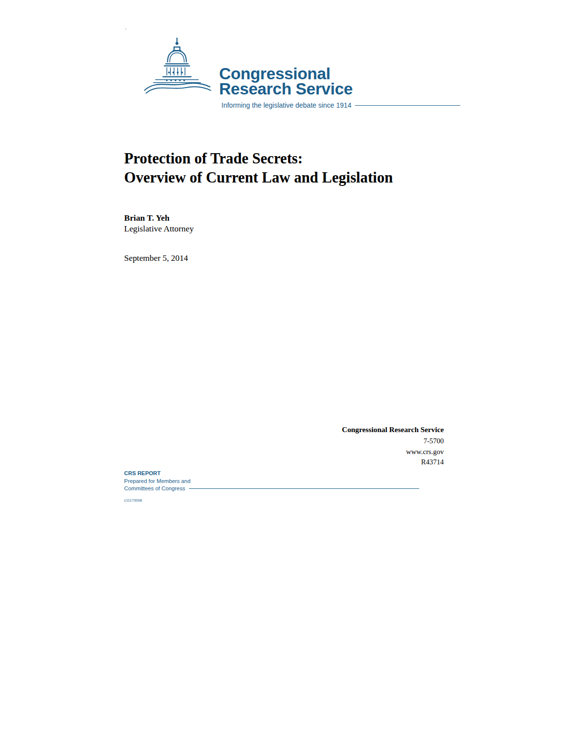.
Congressional
Research Service
Informing the legislative debate since 1914
Protection of Trade Secrets:
Overview of Current Law and Legislation
Brian T. Yeh
Legislative Attorney
September 5, 2014
Congressional Research Service
7-5700
www.crs.gov
R43714
CRS REPORT
Prepared for Members and
Committees of Congress
c11173008